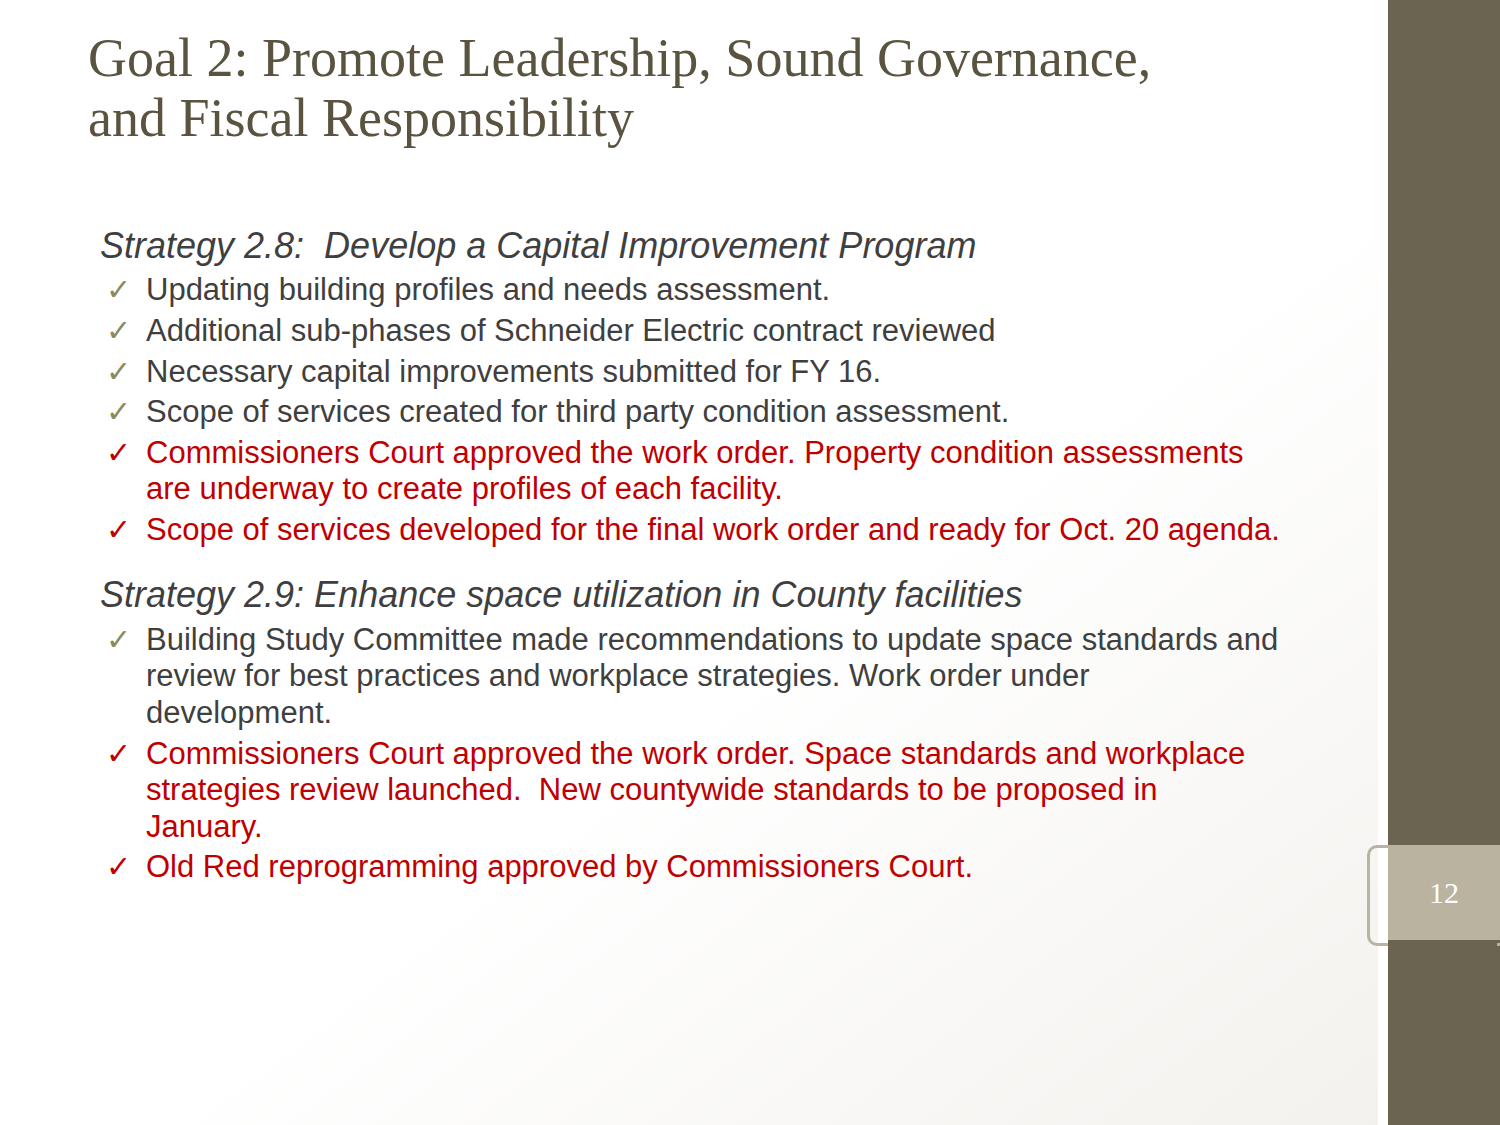12
Goal 2: Promote Leadership, Sound Governance, and Fiscal Responsibility
Strategy 2.8: Develop a Capital Improvement Program
Updating building profiles and needs assessment.
Additional sub-phases of Schneider Electric contract reviewed
Necessary capital improvements submitted for FY 16.
Scope of services created for third party condition assessment.
Commissioners Court approved the work order. Property condition assessments are underway to create profiles of each facility.
Scope of services developed for the final work order and ready for Oct. 20 agenda.
Strategy 2.9: Enhance space utilization in County facilities
Building Study Committee made recommendations to update space standards and review for best practices and workplace strategies. Work order under development.
Commissioners Court approved the work order. Space standards and workplace strategies review launched. New countywide standards to be proposed in January.
Old Red reprogramming approved by Commissioners Court.